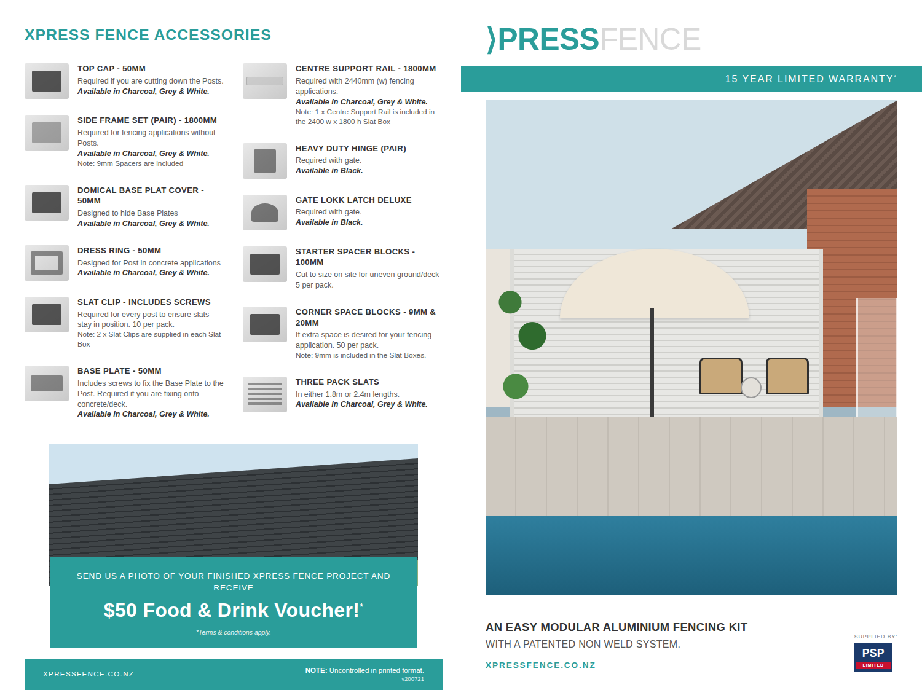Xpress Fence Accessories
Top Cap - 50mm
Required if you are cutting down the Posts.
Available in Charcoal, Grey & White.
Side Frame Set (Pair) - 1800mm
Required for fencing applications without Posts.
Available in Charcoal, Grey & White.
Note: 9mm Spacers are included
Domical Base Plat Cover - 50mm
Designed to hide Base Plates
Available in Charcoal, Grey & White.
Dress Ring - 50mm
Designed for Post in concrete applications
Available in Charcoal, Grey & White.
Slat Clip - Includes Screws
Required for every post to ensure slats stay in position. 10 per pack.
Note: 2 x Slat Clips are supplied in each Slat Box
Base Plate - 50mm
Includes screws to fix the Base Plate to the Post. Required if you are fixing onto concrete/deck.
Available in Charcoal, Grey & White.
Centre Support Rail - 1800mm
Required with 2440mm (w) fencing applications.
Available in Charcoal, Grey & White.
Note: 1 x Centre Support Rail is included in the 2400 w x 1800 h Slat Box
Heavy Duty Hinge (Pair)
Required with gate.
Available in Black.
Gate Lokk Latch Deluxe
Required with gate.
Available in Black.
Starter Spacer Blocks - 100mm
Cut to size on site for uneven ground/deck 5 per pack.
Corner Space Blocks - 9mm & 20mm
If extra space is desired for your fencing application. 50 per pack.
Note: 9mm is included in the Slat Boxes.
Three Pack Slats
In either 1.8m or 2.4m lengths.
Available in Charcoal, Grey & White.
Send us a photo of your finished Xpress Fence project and receive
$50 Food & Drink Voucher!*
*Terms & conditions apply.
XPRESSFENCE.CO.NZ NOTE: Uncontrolled in printed format. v200721
⟩PRESS FENCE
15 YEAR LIMITED WARRANTY*
An Easy Modular Aluminium Fencing Kit
With a patented non weld system.
XPRESSFENCE.CO.NZ
Supplied by:
PSP LIMITED